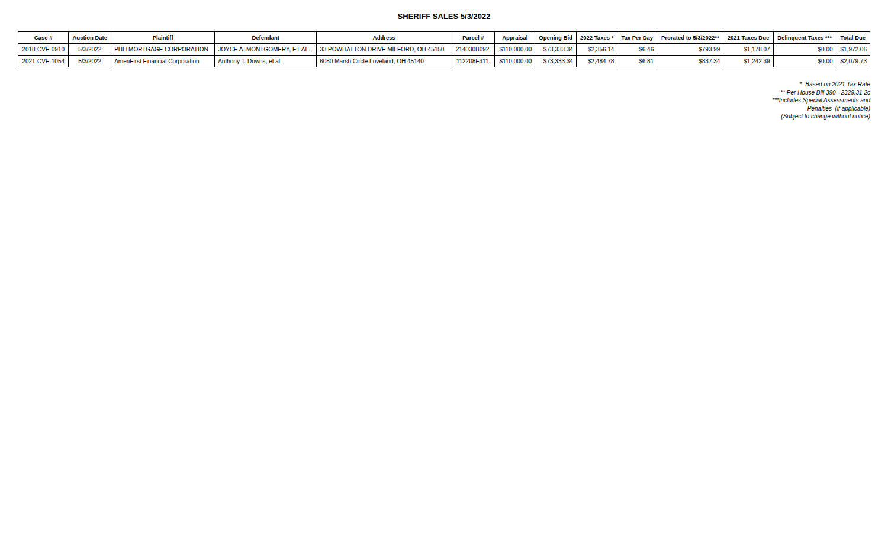SHERIFF SALES 5/3/2022
| Case # | Auction Date | Plaintiff | Defendant | Address | Parcel # | Appraisal | Opening Bid | 2022 Taxes * | Tax Per Day | Prorated to 5/3/2022** | 2021 Taxes Due | Delinquent Taxes *** | Total Due |
| --- | --- | --- | --- | --- | --- | --- | --- | --- | --- | --- | --- | --- | --- |
| 2018-CVE-0910 | 5/3/2022 | PHH MORTGAGE CORPORATION | JOYCE A. MONTGOMERY, ET AL. | 33 POWHATTON DRIVE MILFORD, OH 45150 | 214030B092. | $110,000.00 | $73,333.34 | $2,356.14 | $6.46 | $793.99 | $1,178.07 | $0.00 | $1,972.06 |
| 2021-CVE-1054 | 5/3/2022 | AmeriFirst Financial Corporation | Anthony T. Downs, et al. | 6080 Marsh Circle Loveland, OH 45140 | 112208F311. | $110,000.00 | $73,333.34 | $2,484.78 | $6.81 | $837.34 | $1,242.39 | $0.00 | $2,079.73 |
* Based on 2021 Tax Rate
** Per House Bill 390 - 2329.31 2c
***Includes Special Assessments and
Penalties (if applicable)
(Subject to change without notice)